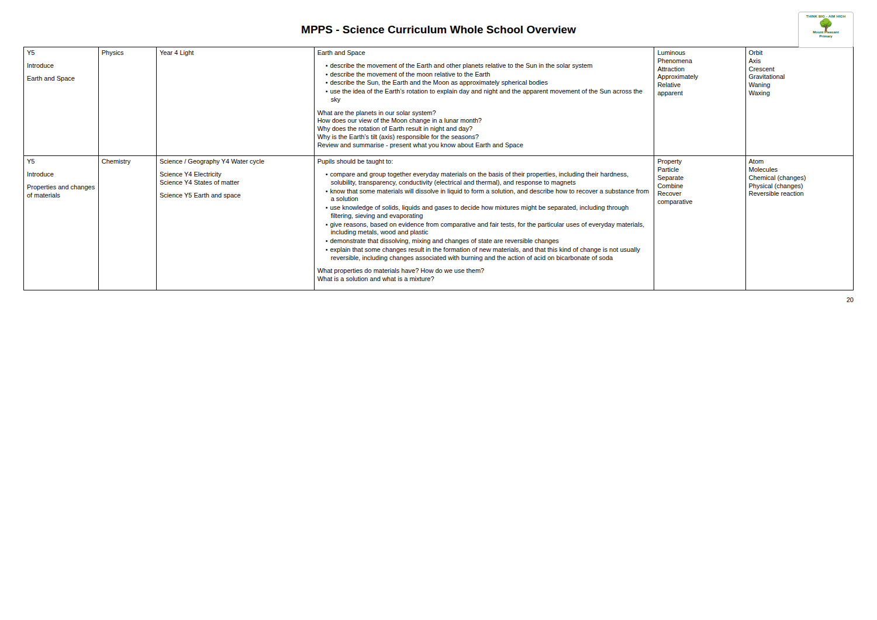MPPS - Science Curriculum Whole School Overview
THINK BIG - AIM HIGH
🌳
Mount Pleasant
Primary
| Y5 Introduce Earth and Space | Physics | Year 4 Light | Earth and Space describe the movement of the Earth and other planets relative to the Sun in the solar system describe the movement of the moon relative to the Earth describe the Sun, the Earth and the Moon as approximately spherical bodies use the idea of the Earth’s rotation to explain day and night and the apparent movement of the Sun across the sky What are the planets in our solar system? How does our view of the Moon change in a lunar month? Why does the rotation of Earth result in night and day? Why is the Earth’s tilt (axis) responsible for the seasons? Review and summarise - present what you know about Earth and Space | Luminous Phenomena Attraction Approximately Relative apparent | Orbit Axis Crescent Gravitational Waning Waxing |
| Y5 Introduce Properties and changes of materials | Chemistry | Science / Geography Y4 Water cycle Science Y4 Electricity Science Y4 States of matter Science Y5 Earth and space | Pupils should be taught to: compare and group together everyday materials on the basis of their properties, including their hardness, solubility, transparency, conductivity (electrical and thermal), and response to magnets know that some materials will dissolve in liquid to form a solution, and describe how to recover a substance from a solution use knowledge of solids, liquids and gases to decide how mixtures might be separated, including through filtering, sieving and evaporating give reasons, based on evidence from comparative and fair tests, for the particular uses of everyday materials, including metals, wood and plastic demonstrate that dissolving, mixing and changes of state are reversible changes explain that some changes result in the formation of new materials, and that this kind of change is not usually reversible, including changes associated with burning and the action of acid on bicarbonate of soda What properties do materials have? How do we use them? What is a solution and what is a mixture? | Property Particle Separate Combine Recover comparative | Atom Molecules Chemical (changes) Physical (changes) Reversible reaction |
20